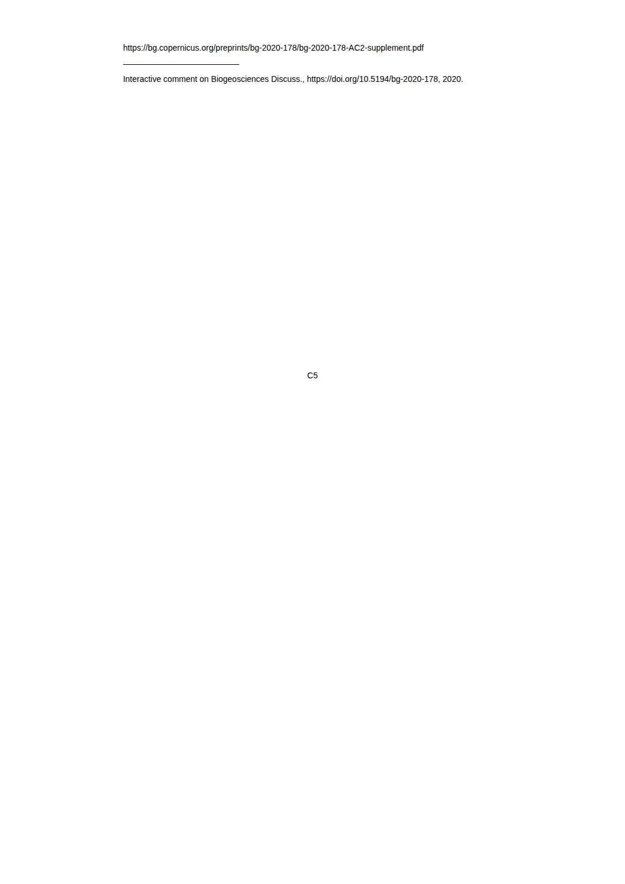https://bg.copernicus.org/preprints/bg-2020-178/bg-2020-178-AC2-supplement.pdf
Interactive comment on Biogeosciences Discuss., https://doi.org/10.5194/bg-2020-178, 2020.
C5